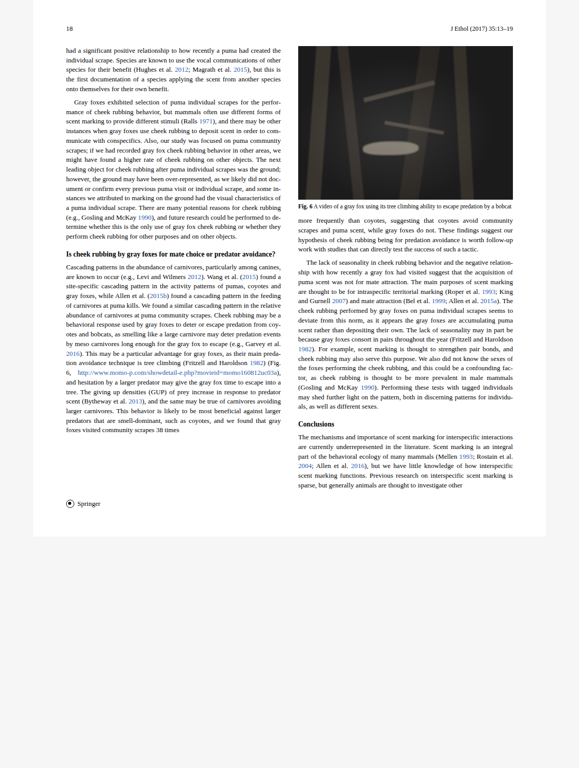18
J Ethol (2017) 35:13–19
had a significant positive relationship to how recently a puma had created the individual scrape. Species are known to use the vocal communications of other species for their benefit (Hughes et al. 2012; Magrath et al. 2015), but this is the first documentation of a species applying the scent from another species onto themselves for their own benefit.
Gray foxes exhibited selection of puma individual scrapes for the performance of cheek rubbing behavior, but mammals often use different forms of scent marking to provide different stimuli (Ralls 1971), and there may be other instances when gray foxes use cheek rubbing to deposit scent in order to communicate with conspecifics. Also, our study was focused on puma community scrapes; if we had recorded gray fox cheek rubbing behavior in other areas, we might have found a higher rate of cheek rubbing on other objects. The next leading object for cheek rubbing after puma individual scrapes was the ground; however, the ground may have been over-represented, as we likely did not document or confirm every previous puma visit or individual scrape, and some instances we attributed to marking on the ground had the visual characteristics of a puma individual scrape. There are many potential reasons for cheek rubbing (e.g., Gosling and McKay 1990), and future research could be performed to determine whether this is the only use of gray fox cheek rubbing or whether they perform cheek rubbing for other purposes and on other objects.
Is cheek rubbing by gray foxes for mate choice or predator avoidance?
Cascading patterns in the abundance of carnivores, particularly among canines, are known to occur (e.g., Levi and Wilmers 2012). Wang et al. (2015) found a site-specific cascading pattern in the activity patterns of pumas, coyotes and gray foxes, while Allen et al. (2015b) found a cascading pattern in the feeding of carnivores at puma kills. We found a similar cascading pattern in the relative abundance of carnivores at puma community scrapes. Cheek rubbing may be a behavioral response used by gray foxes to deter or escape predation from coyotes and bobcats, as smelling like a large carnivore may deter predation events by meso carnivores long enough for the gray fox to escape (e.g., Garvey et al. 2016). This may be a particular advantage for gray foxes, as their main predation avoidance technique is tree climbing (Fritzell and Haroldson 1982) (Fig. 6, http://www.momo-p.com/showdetail-e.php?movieid=momo160812uc03a), and hesitation by a larger predator may give the gray fox time to escape into a tree. The giving up densities (GUP) of prey increase in response to predator scent (Bytheway et al. 2013), and the same may be true of carnivores avoiding larger carnivores. This behavior is likely to be most beneficial against larger predators that are smell-dominant, such as coyotes, and we found that gray foxes visited community scrapes 38 times
Fig. 6 A video of a gray fox using its tree climbing ability to escape predation by a bobcat
more frequently than coyotes, suggesting that coyotes avoid community scrapes and puma scent, while gray foxes do not. These findings suggest our hypothesis of cheek rubbing being for predation avoidance is worth follow-up work with studies that can directly test the success of such a tactic.
The lack of seasonality in cheek rubbing behavior and the negative relationship with how recently a gray fox had visited suggest that the acquisition of puma scent was not for mate attraction. The main purposes of scent marking are thought to be for intraspecific territorial marking (Roper et al. 1993; King and Gurnell 2007) and mate attraction (Bel et al. 1999; Allen et al. 2015a). The cheek rubbing performed by gray foxes on puma individual scrapes seems to deviate from this norm, as it appears the gray foxes are accumulating puma scent rather than depositing their own. The lack of seasonality may in part be because gray foxes consort in pairs throughout the year (Fritzell and Haroldson 1982). For example, scent marking is thought to strengthen pair bonds, and cheek rubbing may also serve this purpose. We also did not know the sexes of the foxes performing the cheek rubbing, and this could be a confounding factor, as cheek rubbing is thought to be more prevalent in male mammals (Gosling and McKay 1990). Performing these tests with tagged individuals may shed further light on the pattern, both in discerning patterns for individuals, as well as different sexes.
Conclusions
The mechanisms and importance of scent marking for interspecific interactions are currently underrepresented in the literature. Scent marking is an integral part of the behavioral ecology of many mammals (Mellen 1993; Rostain et al. 2004; Allen et al. 2016), but we have little knowledge of how interspecific scent marking functions. Previous research on interspecific scent marking is sparse, but generally animals are thought to investigate other
Springer